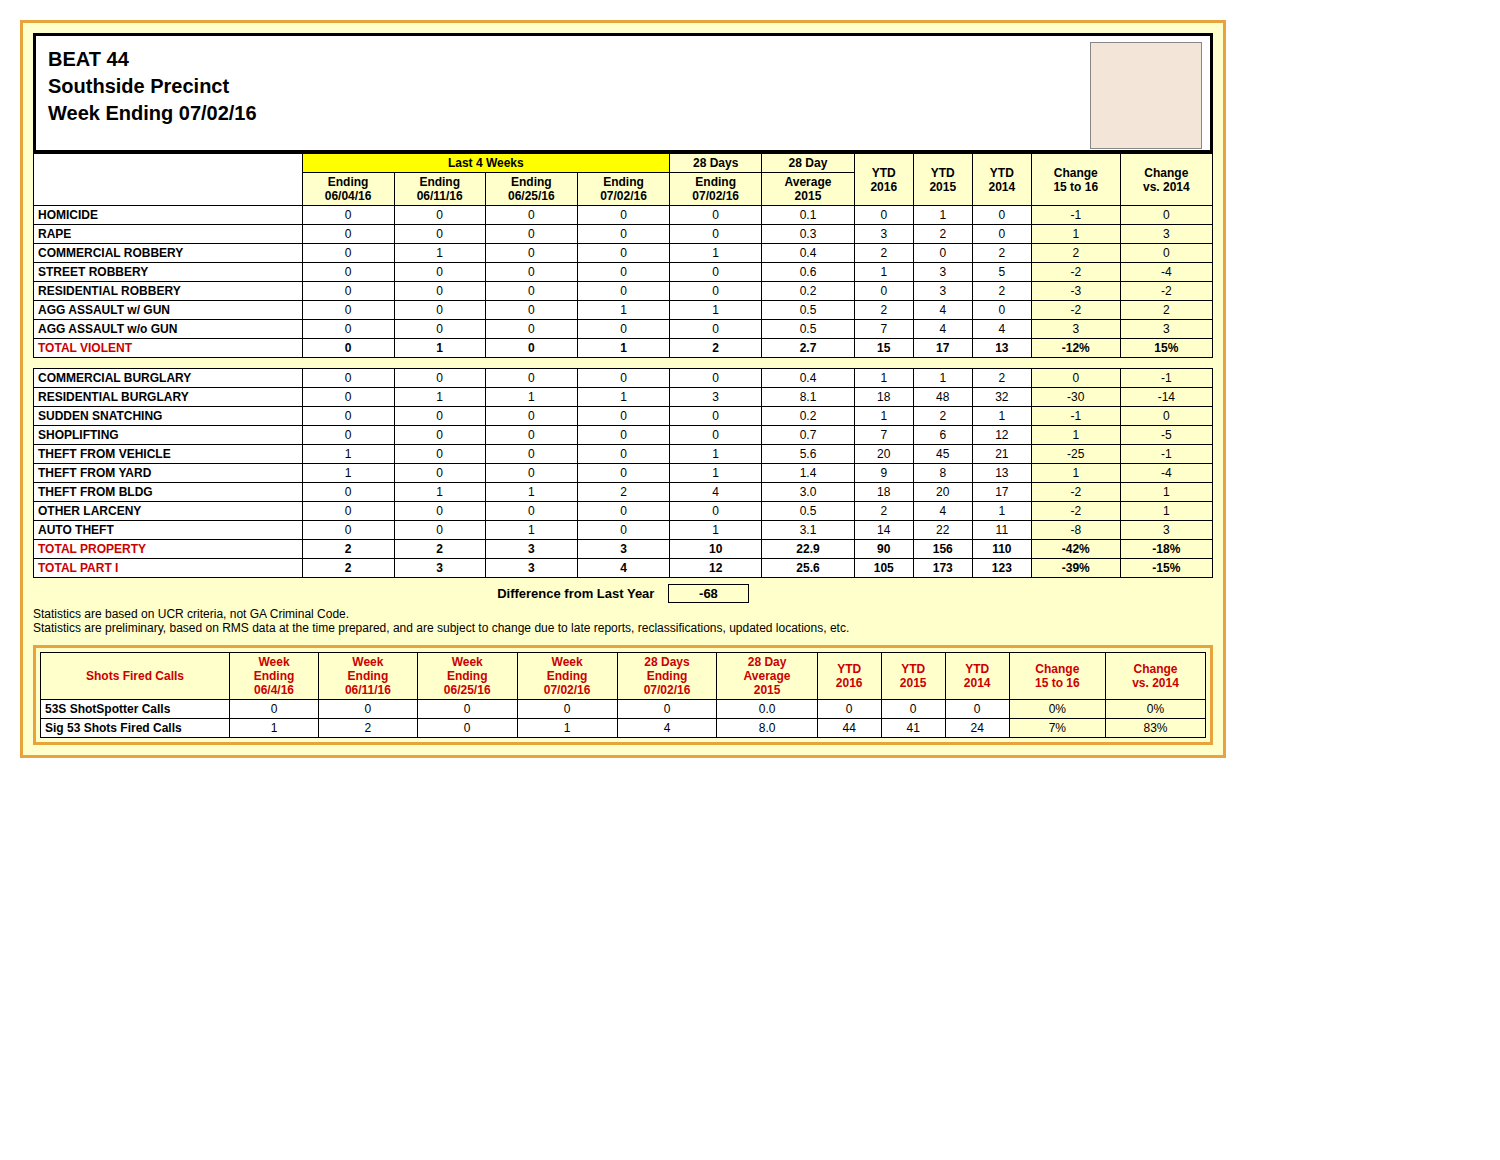BEAT 44
Southside Precinct
Week Ending 07/02/16
44
| | Last 4 Weeks | 28 Days | 28 Day | YTD 2016 | YTD 2015 | YTD 2014 | Change 15 to 16 | Change vs. 2014 |
| --- | --- | --- | --- | --- | --- | --- | --- | --- |
| Ending 06/04/16 | Ending 06/11/16 | Ending 06/25/16 | Ending 07/02/16 | Ending 07/02/16 | Average 2015 |
| HOMICIDE | 0 | 0 | 0 | 0 | 0 | 0.1 | 0 | 1 | 0 | -1 | 0 |
| RAPE | 0 | 0 | 0 | 0 | 0 | 0.3 | 3 | 2 | 0 | 1 | 3 |
| COMMERCIAL ROBBERY | 0 | 1 | 0 | 0 | 1 | 0.4 | 2 | 0 | 2 | 2 | 0 |
| STREET ROBBERY | 0 | 0 | 0 | 0 | 0 | 0.6 | 1 | 3 | 5 | -2 | -4 |
| RESIDENTIAL ROBBERY | 0 | 0 | 0 | 0 | 0 | 0.2 | 0 | 3 | 2 | -3 | -2 |
| AGG ASSAULT w/ GUN | 0 | 0 | 0 | 1 | 1 | 0.5 | 2 | 4 | 0 | -2 | 2 |
| AGG ASSAULT w/o GUN | 0 | 0 | 0 | 0 | 0 | 0.5 | 7 | 4 | 4 | 3 | 3 |
| TOTAL VIOLENT | 0 | 1 | 0 | 1 | 2 | 2.7 | 15 | 17 | 13 | -12% | 15% |
| COMMERCIAL BURGLARY | 0 | 0 | 0 | 0 | 0 | 0.4 | 1 | 1 | 2 | 0 | -1 |
| RESIDENTIAL BURGLARY | 0 | 1 | 1 | 1 | 3 | 8.1 | 18 | 48 | 32 | -30 | -14 |
| SUDDEN SNATCHING | 0 | 0 | 0 | 0 | 0 | 0.2 | 1 | 2 | 1 | -1 | 0 |
| SHOPLIFTING | 0 | 0 | 0 | 0 | 0 | 0.7 | 7 | 6 | 12 | 1 | -5 |
| THEFT FROM VEHICLE | 1 | 0 | 0 | 0 | 1 | 5.6 | 20 | 45 | 21 | -25 | -1 |
| THEFT FROM YARD | 1 | 0 | 0 | 0 | 1 | 1.4 | 9 | 8 | 13 | 1 | -4 |
| THEFT FROM BLDG | 0 | 1 | 1 | 2 | 4 | 3.0 | 18 | 20 | 17 | -2 | 1 |
| OTHER LARCENY | 0 | 0 | 0 | 0 | 0 | 0.5 | 2 | 4 | 1 | -2 | 1 |
| AUTO THEFT | 0 | 0 | 1 | 0 | 1 | 3.1 | 14 | 22 | 11 | -8 | 3 |
| TOTAL PROPERTY | 2 | 2 | 3 | 3 | 10 | 22.9 | 90 | 156 | 110 | -42% | -18% |
| TOTAL PART I | 2 | 3 | 3 | 4 | 12 | 25.6 | 105 | 173 | 123 | -39% | -15% |
Difference from Last Year -68
Statistics are based on UCR criteria, not GA Criminal Code.
Statistics are preliminary, based on RMS data at the time prepared, and are subject to change due to late reports, reclassifications, updated locations, etc.
| Shots Fired Calls | Week Ending 06/4/16 | Week Ending 06/11/16 | Week Ending 06/25/16 | Week Ending 07/02/16 | 28 Days Ending 07/02/16 | 28 Day Average 2015 | YTD 2016 | YTD 2015 | YTD 2014 | Change 15 to 16 | Change vs. 2014 |
| --- | --- | --- | --- | --- | --- | --- | --- | --- | --- | --- | --- |
| 53S ShotSpotter Calls | 0 | 0 | 0 | 0 | 0 | 0.0 | 0 | 0 | 0 | 0% | 0% |
| Sig 53 Shots Fired Calls | 1 | 2 | 0 | 1 | 4 | 8.0 | 44 | 41 | 24 | 7% | 83% |